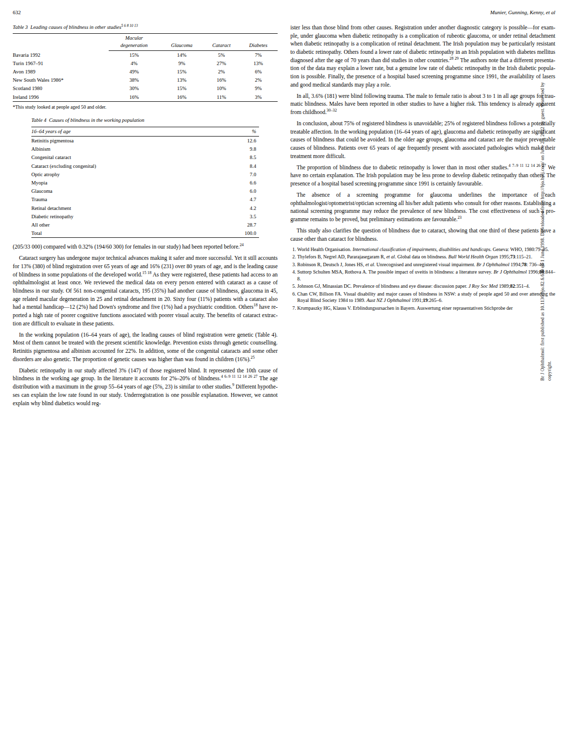632 Munier, Gunning, Kenny, et al
Br J Ophthalmol: first published as 10.1136/bjo.82.6.630 on 1 June 1998. Downloaded from http://bjo.bmj.com/ on June 25, 2022 by guest. Protected by copyright.
Table 3 Leading causes of blindness in other studies 5 6 8 10 13
| | Macular degeneration | Glaucoma | Cataract | Diabetes |
| --- | --- | --- | --- | --- |
| Bavaria 1992 | 15% | 14% | 5% | 7% |
| Turin 1967–91 | 4% | 9% | 27% | 13% |
| Avon 1989 | 49% | 15% | 2% | 6% |
| New South Wales 1986* | 38% | 13% | 16% | 2% |
| Scotland 1980 | 30% | 15% | 10% | 9% |
| Ireland 1996 | 16% | 16% | 11% | 3% |
*This study looked at people aged 50 and older.
Table 4 Causes of blindness in the working population
| 16–64 years of age | % |
| --- | --- |
| Retinitis pigmentosa | 12.6 |
| Albinism | 9.8 |
| Congenital cataract | 8.5 |
| Cataract (excluding congenital) | 8.4 |
| Optic atrophy | 7.0 |
| Myopia | 6.6 |
| Glaucoma | 6.0 |
| Trauma | 4.7 |
| Retinal detachment | 4.2 |
| Diabetic retinopathy | 3.5 |
| All other | 28.7 |
| Total | 100.0 |
(205/33 000) compared with 0.32% (194/60 300) for females in our study) had been reported before.24
Cataract surgery has undergone major technical advances making it safer and more successful. Yet it still accounts for 13% (380) of blind registration over 65 years of age and 16% (231) over 80 years of age, and is the leading cause of blindness in some populations of the developed world.15 18 As they were registered, these patients had access to an ophthalmologist at least once. We reviewed the medical data on every person entered with cataract as a cause of blindness in our study. Of 561 non-congenital cataracts, 195 (35%) had another cause of blindness, glaucoma in 45, age related macular degeneration in 25 and retinal detachment in 20. Sixty four (11%) patients with a cataract also had a mental handicap—12 (2%) had Down's syndrome and five (1%) had a psychiatric condition. Others18 have reported a high rate of poorer cognitive functions associated with poorer visual acuity. The benefits of cataract extraction are difficult to evaluate in these patients.
In the working population (16–64 years of age), the leading causes of blind registration were genetic (Table 4). Most of them cannot be treated with the present scientific knowledge. Prevention exists through genetic counselling. Retinitis pigmentosa and albinism accounted for 22%. In addition, some of the congenital cataracts and some other disorders are also genetic. The proportion of genetic causes was higher than was found in children (16%).25
Diabetic retinopathy in our study affected 3% (147) of those registered blind. It represented the 10th cause of blindness in the working age group. In the literature it accounts for 2%–20% of blindness.4 6–9 11 12 14 26 27 The age distribution with a maximum in the group 55–64 years of age (5%, 23) is similar to other studies.9 Different hypotheses can explain the low rate found in our study. Underregistration is one possible explanation. However, we cannot explain why blind diabetics would reg-
ister less than those blind from other causes. Registration under another diagnostic category is possible—for example, under glaucoma when diabetic retinopathy is a complication of rubeotic glaucoma, or under retinal detachment when diabetic retinopathy is a complication of retinal detachment. The Irish population may be particularly resistant to diabetic retinopathy. Others found a lower rate of diabetic retinopathy in an Irish population with diabetes mellitus diagnosed after the age of 70 years than did studies in other countries.28 29 The authors note that a different presentation of the data may explain a lower rate, but a genuine low rate of diabetic retinopathy in the Irish diabetic population is possible. Finally, the presence of a hospital based screening programme since 1991, the availability of lasers and good medical standards may play a role.
In all, 3.6% (181) were blind following trauma. The male to female ratio is about 3 to 1 in all age groups for traumatic blindness. Males have been reported in other studies to have a higher risk. This tendency is already apparent from childhood.30–32
In conclusion, about 75% of registered blindness is unavoidable; 25% of registered blindness follows a potentially treatable affection. In the working population (16–64 years of age), glaucoma and diabetic retinopathy are significant causes of blindness that could be avoided. In the older age groups, glaucoma and cataract are the major preventable causes of blindness. Patients over 65 years of age frequently present with associated pathologies which make their treatment more difficult.
The proportion of blindness due to diabetic retinopathy is lower than in most other studies.4 7–9 11 12 14 26 27 We have no certain explanation. The Irish population may be less prone to develop diabetic retinopathy than others. The presence of a hospital based screening programme since 1991 is certainly favourable.
The absence of a screening programme for glaucoma underlines the importance of each ophthalmologist/optometrist/optician screening all his/her adult patients who consult for other reasons. Establishing a national screening programme may reduce the prevalence of new blindness. The cost effectiveness of such a programme remains to be proved, but preliminary estimations are favourable.23
This study also clarifies the question of blindness due to cataract, showing that one third of these patients have a cause other than cataract for blindness.
World Health Organisation. International classification of impairments, disabilities and handicaps. Geneva: WHO, 1980:79–85.
Thylefors B, Negrel AD, Pararajasegaram R, et al. Global data on blindness. Bull World Health Organ 1995;73:115–21.
Robinson R, Deutsch J, Jones HS, et al. Unrecognised and unregistered visual impairment. Br J Ophthalmol 1994;78: 736–40.
Suttorp Schulten MSA, Rothova A. The possible impact of uveitis in blindness: a literature survey. Br J Ophthalmol 1996;80:844–8.
Johnson GJ, Minassian DC. Prevalence of blindness and eye disease: discussion paper. J Roy Soc Med 1989;82:351–4.
Chan CW, Billson FA. Visual disability and major causes of blindness in NSW: a study of people aged 50 and over attending the Royal Blind Society 1984 to 1989. Aust NZ J Ophthalmol 1991;19:265–6.
Krumpaszky HG, Klauss V. Erblindungsursachen in Bayern. Auswertung einer reprasentativen Stichprobe der